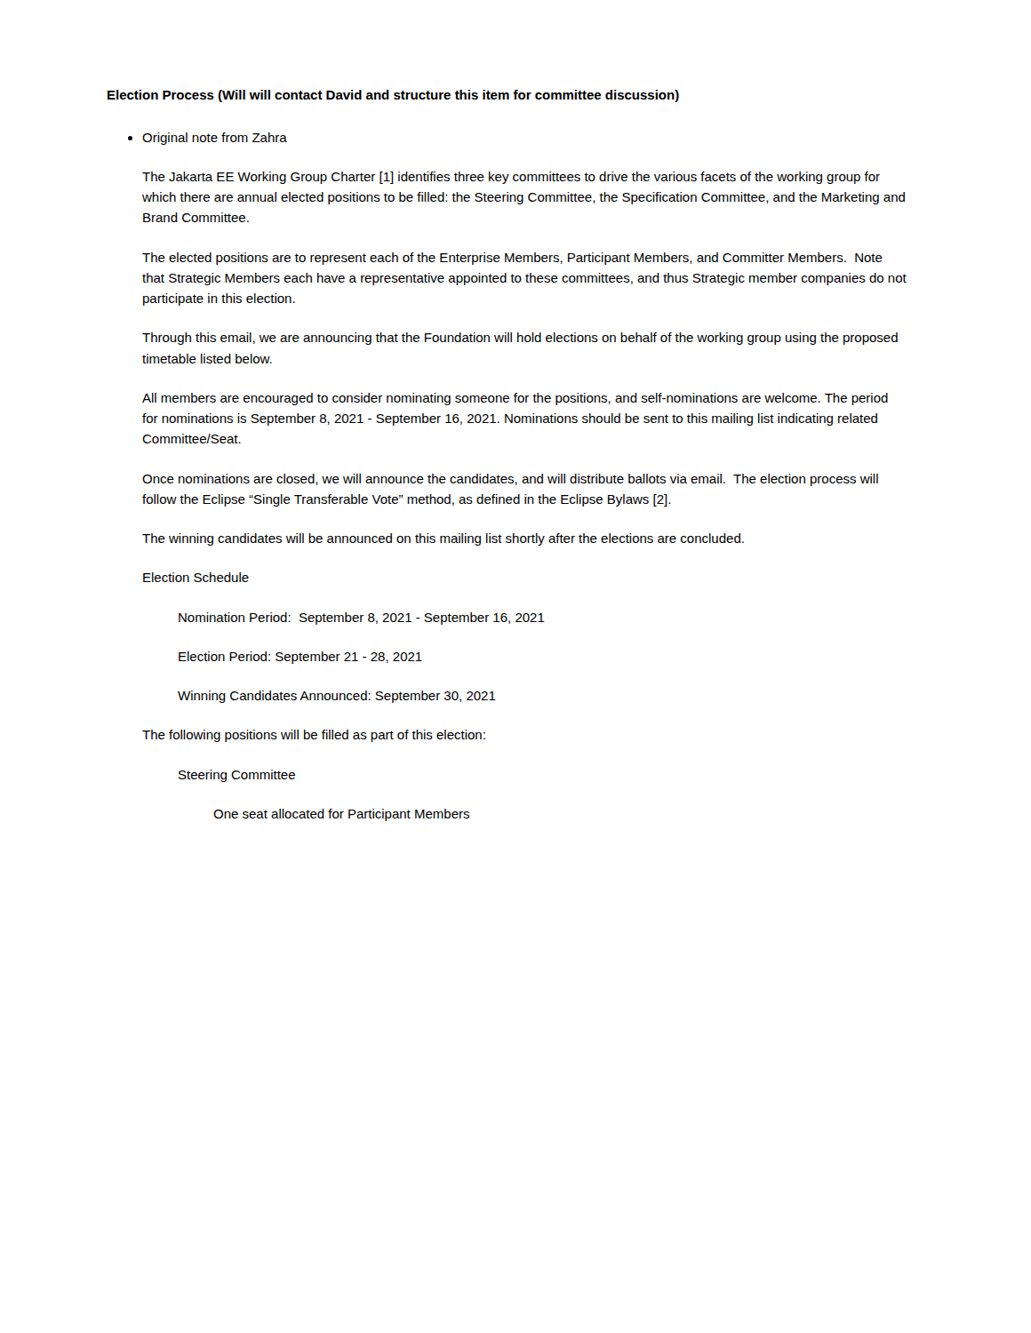Election Process (Will will contact David and structure this item for committee discussion)
Original note from Zahra
The Jakarta EE Working Group Charter [1] identifies three key committees to drive the various facets of the working group for which there are annual elected positions to be filled: the Steering Committee, the Specification Committee, and the Marketing and Brand Committee.
The elected positions are to represent each of the Enterprise Members, Participant Members, and Committer Members. Note that Strategic Members each have a representative appointed to these committees, and thus Strategic member companies do not participate in this election.
Through this email, we are announcing that the Foundation will hold elections on behalf of the working group using the proposed timetable listed below.
All members are encouraged to consider nominating someone for the positions, and self-nominations are welcome. The period for nominations is September 8, 2021 - September 16, 2021. Nominations should be sent to this mailing list indicating related Committee/Seat.
Once nominations are closed, we will announce the candidates, and will distribute ballots via email. The election process will follow the Eclipse “Single Transferable Vote” method, as defined in the Eclipse Bylaws [2].
The winning candidates will be announced on this mailing list shortly after the elections are concluded.
Election Schedule
Nomination Period: September 8, 2021 - September 16, 2021
Election Period: September 21 - 28, 2021
Winning Candidates Announced: September 30, 2021
The following positions will be filled as part of this election:
Steering Committee
One seat allocated for Participant Members